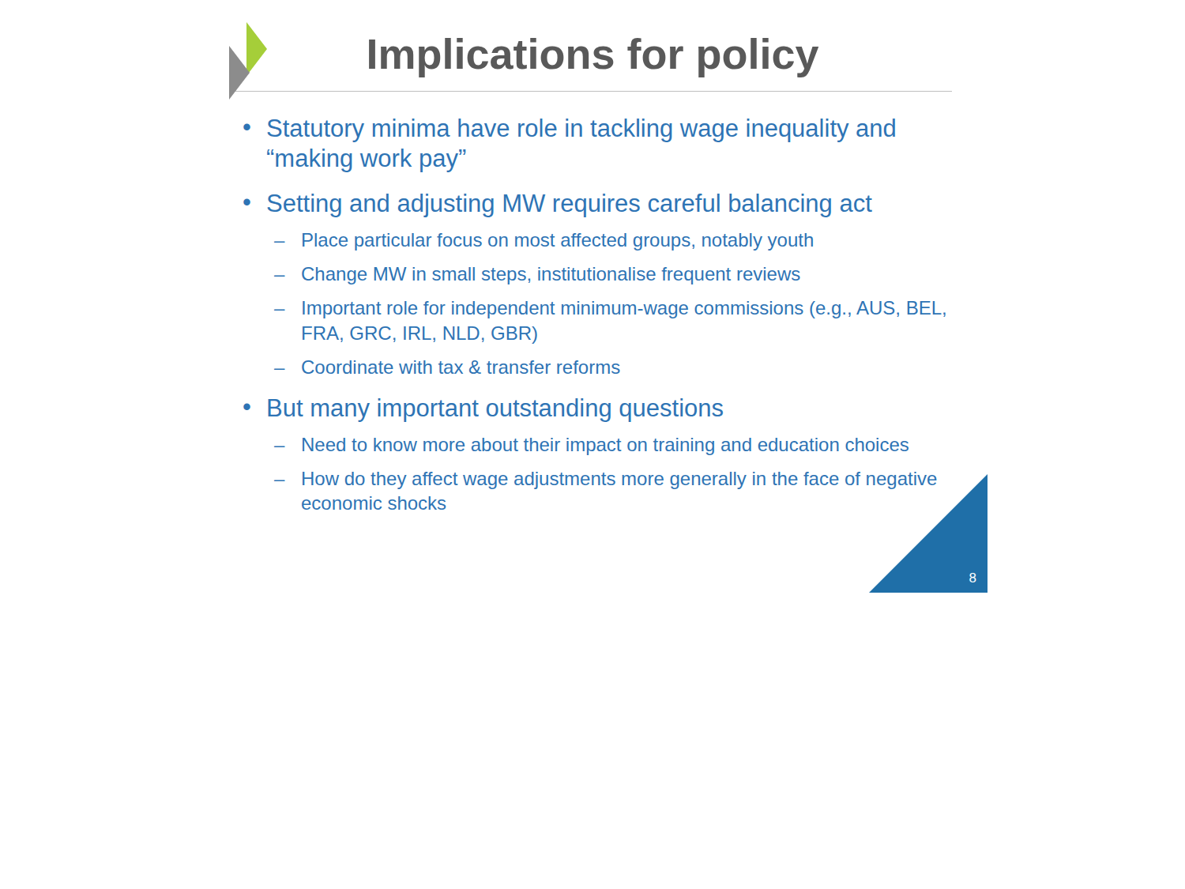Implications for policy
Statutory minima have role in tackling wage inequality and “making work pay”
Setting and adjusting MW requires careful balancing act
Place particular focus on most affected groups, notably youth
Change MW in small steps, institutionalise frequent reviews
Important role for independent minimum-wage commissions (e.g., AUS, BEL, FRA, GRC, IRL, NLD, GBR)
Coordinate with tax & transfer reforms
But many important outstanding questions
Need to know more about their impact on training and education choices
How do they affect wage adjustments more generally in the face of negative economic shocks
8